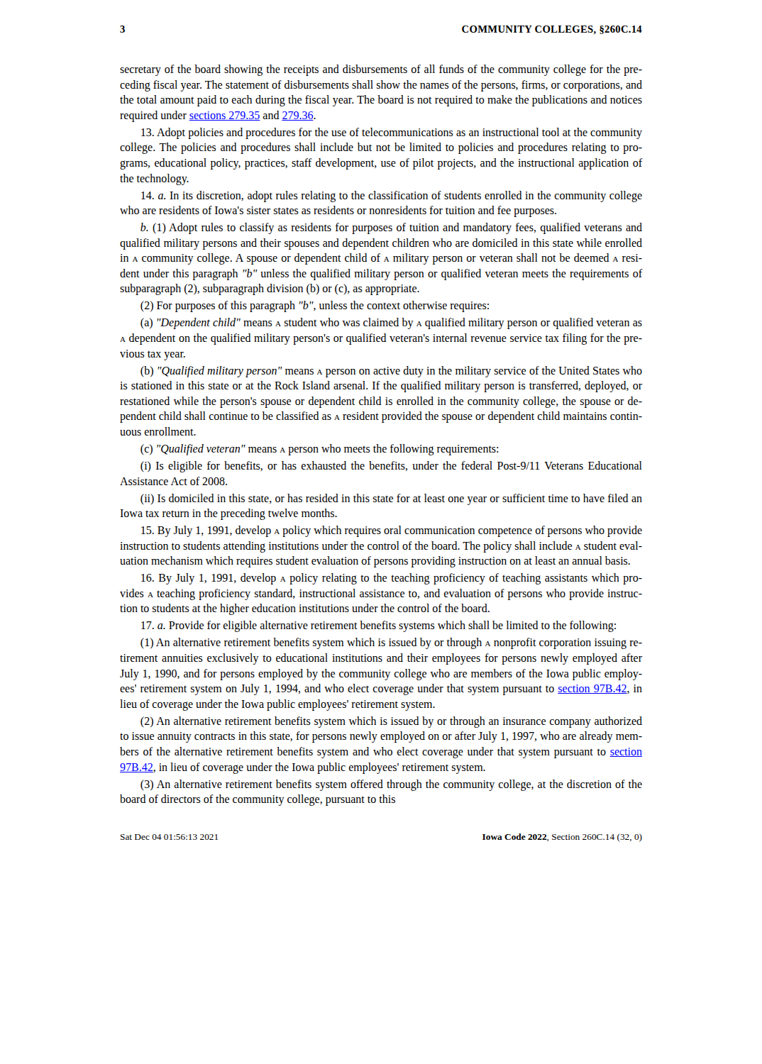3 COMMUNITY COLLEGES, §260C.14
secretary of the board showing the receipts and disbursements of all funds of the community college for the preceding fiscal year. The statement of disbursements shall show the names of the persons, firms, or corporations, and the total amount paid to each during the fiscal year. The board is not required to make the publications and notices required under sections 279.35 and 279.36.
13. Adopt policies and procedures for the use of telecommunications as an instructional tool at the community college. The policies and procedures shall include but not be limited to policies and procedures relating to programs, educational policy, practices, staff development, use of pilot projects, and the instructional application of the technology.
14. a. In its discretion, adopt rules relating to the classification of students enrolled in the community college who are residents of Iowa's sister states as residents or nonresidents for tuition and fee purposes.
b. (1) Adopt rules to classify as residents for purposes of tuition and mandatory fees, qualified veterans and qualified military persons and their spouses and dependent children who are domiciled in this state while enrolled in a community college. A spouse or dependent child of a military person or veteran shall not be deemed a resident under this paragraph "b" unless the qualified military person or qualified veteran meets the requirements of subparagraph (2), subparagraph division (b) or (c), as appropriate.
(2) For purposes of this paragraph "b", unless the context otherwise requires:
(a) "Dependent child" means a student who was claimed by a qualified military person or qualified veteran as a dependent on the qualified military person's or qualified veteran's internal revenue service tax filing for the previous tax year.
(b) "Qualified military person" means a person on active duty in the military service of the United States who is stationed in this state or at the Rock Island arsenal. If the qualified military person is transferred, deployed, or restationed while the person's spouse or dependent child is enrolled in the community college, the spouse or dependent child shall continue to be classified as a resident provided the spouse or dependent child maintains continuous enrollment.
(c) "Qualified veteran" means a person who meets the following requirements:
(i) Is eligible for benefits, or has exhausted the benefits, under the federal Post-9/11 Veterans Educational Assistance Act of 2008.
(ii) Is domiciled in this state, or has resided in this state for at least one year or sufficient time to have filed an Iowa tax return in the preceding twelve months.
15. By July 1, 1991, develop a policy which requires oral communication competence of persons who provide instruction to students attending institutions under the control of the board. The policy shall include a student evaluation mechanism which requires student evaluation of persons providing instruction on at least an annual basis.
16. By July 1, 1991, develop a policy relating to the teaching proficiency of teaching assistants which provides a teaching proficiency standard, instructional assistance to, and evaluation of persons who provide instruction to students at the higher education institutions under the control of the board.
17. a. Provide for eligible alternative retirement benefits systems which shall be limited to the following:
(1) An alternative retirement benefits system which is issued by or through a nonprofit corporation issuing retirement annuities exclusively to educational institutions and their employees for persons newly employed after July 1, 1990, and for persons employed by the community college who are members of the Iowa public employees' retirement system on July 1, 1994, and who elect coverage under that system pursuant to section 97B.42, in lieu of coverage under the Iowa public employees' retirement system.
(2) An alternative retirement benefits system which is issued by or through an insurance company authorized to issue annuity contracts in this state, for persons newly employed on or after July 1, 1997, who are already members of the alternative retirement benefits system and who elect coverage under that system pursuant to section 97B.42, in lieu of coverage under the Iowa public employees' retirement system.
(3) An alternative retirement benefits system offered through the community college, at the discretion of the board of directors of the community college, pursuant to this
Sat Dec 04 01:56:13 2021 Iowa Code 2022, Section 260C.14 (32, 0)